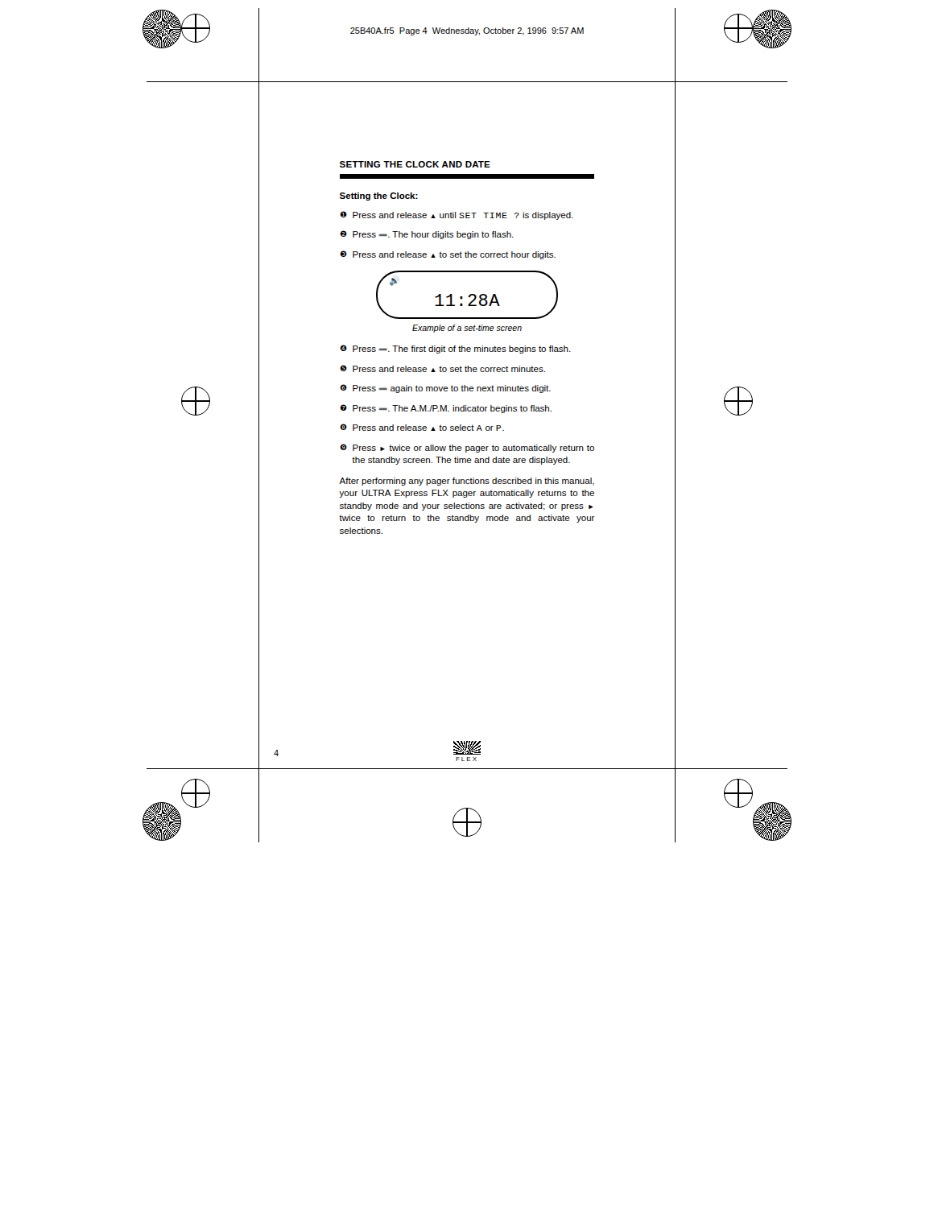25B40A.fr5 Page 4 Wednesday, October 2, 1996 9:57 AM
SETTING THE CLOCK AND DATE
Setting the Clock:
❶ Press and release until SET TIME ? is displayed.
❷ Press . The hour digits begin to flash.
❸ Press and release to set the correct hour digits.
🔊
11:28A
Example of a set-time screen
❹ Press . The first digit of the minutes begins to flash.
❺ Press and release to set the correct minutes.
❻ Press again to move to the next minutes digit.
❼ Press . The A.M./P.M. indicator begins to flash.
❽ Press and release to select A or P.
❾ Press twice or allow the pager to automatically return to the standby screen. The time and date are displayed.
After performing any pager functions described in this manual, your ULTRA Express FLX pager automatically returns to the standby mode and your selections are activated; or press twice to return to the standby mode and activate your selections.
4
FLEX